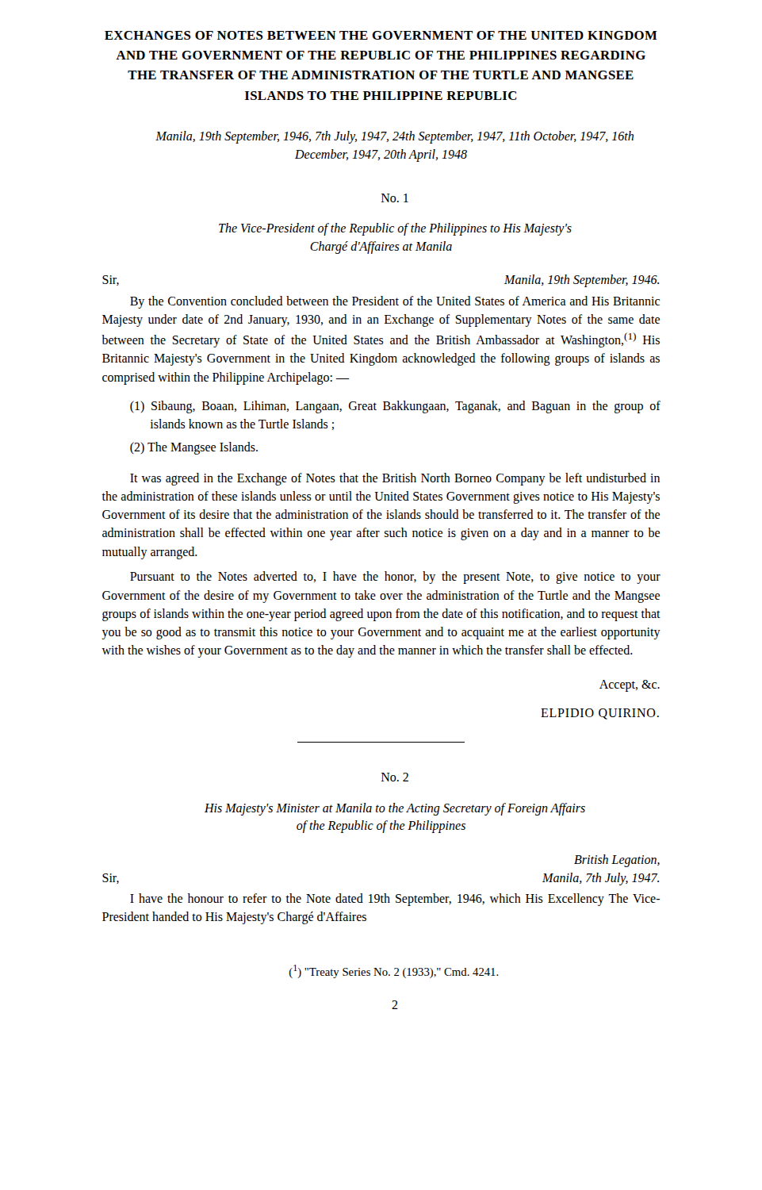Exchanges of Notes between the Government of the United Kingdom and the Government of the Republic of the Philippines regarding the Transfer of the Administration of the Turtle and Mangsee Islands to the Philippine Republic
Manila, 19th September, 1946, 7th July, 1947, 24th September, 1947, 11th October, 1947, 16th December, 1947, 20th April, 1948
No. 1
The Vice-President of the Republic of the Philippines to His Majesty's
Chargé d'Affaires at Manila
Sir, Manila, 19th September, 1946.
By the Convention concluded between the President of the United States of America and His Britannic Majesty under date of 2nd January, 1930, and in an Exchange of Supplementary Notes of the same date between the Secretary of State of the United States and the British Ambassador at Washington,(1) His Britannic Majesty's Government in the United Kingdom acknowledged the following groups of islands as comprised within the Philippine Archipelago: —
(1) Sibaung, Boaan, Lihiman, Langaan, Great Bakkungaan, Taganak, and Baguan in the group of islands known as the Turtle Islands ;
(2) The Mangsee Islands.
It was agreed in the Exchange of Notes that the British North Borneo Company be left undisturbed in the administration of these islands unless or until the United States Government gives notice to His Majesty's Government of its desire that the administration of the islands should be transferred to it. The transfer of the administration shall be effected within one year after such notice is given on a day and in a manner to be mutually arranged.
Pursuant to the Notes adverted to, I have the honor, by the present Note, to give notice to your Government of the desire of my Government to take over the administration of the Turtle and the Mangsee groups of islands within the one-year period agreed upon from the date of this notification, and to request that you be so good as to transmit this notice to your Government and to acquaint me at the earliest opportunity with the wishes of your Government as to the day and the manner in which the transfer shall be effected.
Accept, &c.
ELPIDIO QUIRINO.
No. 2
His Majesty's Minister at Manila to the Acting Secretary of Foreign Affairs
of the Republic of the Philippines
British Legation,
Sir, Manila, 7th July, 1947.
I have the honour to refer to the Note dated 19th September, 1946, which His Excellency The Vice-President handed to His Majesty's Chargé d'Affaires
(1) "Treaty Series No. 2 (1933)," Cmd. 4241.
2